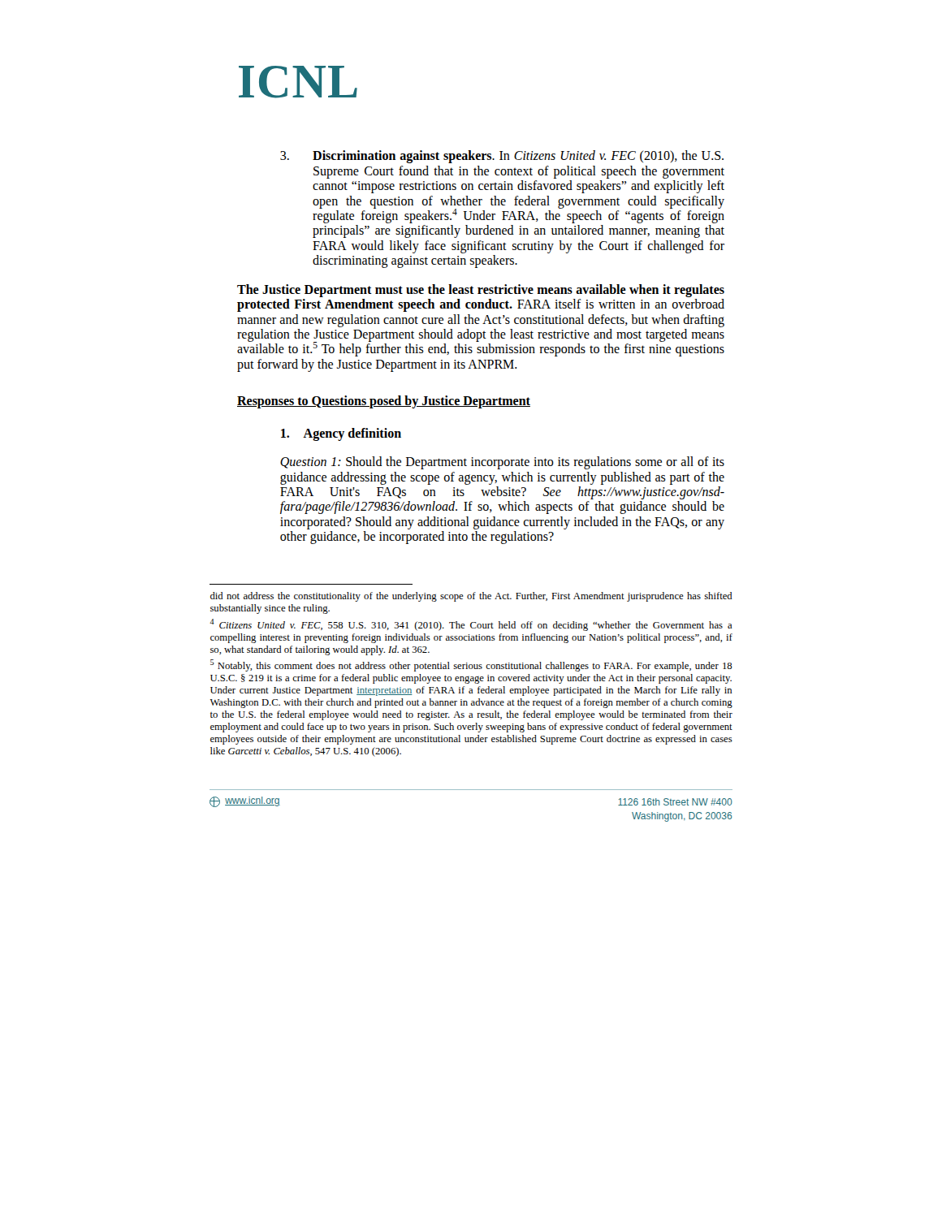ICNL
3. Discrimination against speakers. In Citizens United v. FEC (2010), the U.S. Supreme Court found that in the context of political speech the government cannot “impose restrictions on certain disfavored speakers” and explicitly left open the question of whether the federal government could specifically regulate foreign speakers.4 Under FARA, the speech of “agents of foreign principals” are significantly burdened in an untailored manner, meaning that FARA would likely face significant scrutiny by the Court if challenged for discriminating against certain speakers.
The Justice Department must use the least restrictive means available when it regulates protected First Amendment speech and conduct. FARA itself is written in an overbroad manner and new regulation cannot cure all the Act’s constitutional defects, but when drafting regulation the Justice Department should adopt the least restrictive and most targeted means available to it.5 To help further this end, this submission responds to the first nine questions put forward by the Justice Department in its ANPRM.
Responses to Questions posed by Justice Department
1. Agency definition
Question 1: Should the Department incorporate into its regulations some or all of its guidance addressing the scope of agency, which is currently published as part of the FARA Unit's FAQs on its website? See https://www.justice.gov/nsd-fara/page/file/1279836/download. If so, which aspects of that guidance should be incorporated? Should any additional guidance currently included in the FAQs, or any other guidance, be incorporated into the regulations?
did not address the constitutionality of the underlying scope of the Act. Further, First Amendment jurisprudence has shifted substantially since the ruling.
4 Citizens United v. FEC, 558 U.S. 310, 341 (2010). The Court held off on deciding “whether the Government has a compelling interest in preventing foreign individuals or associations from influencing our Nation’s political process”, and, if so, what standard of tailoring would apply. Id. at 362.
5 Notably, this comment does not address other potential serious constitutional challenges to FARA. For example, under 18 U.S.C. § 219 it is a crime for a federal public employee to engage in covered activity under the Act in their personal capacity. Under current Justice Department interpretation of FARA if a federal employee participated in the March for Life rally in Washington D.C. with their church and printed out a banner in advance at the request of a foreign member of a church coming to the U.S. the federal employee would need to register. As a result, the federal employee would be terminated from their employment and could face up to two years in prison. Such overly sweeping bans of expressive conduct of federal government employees outside of their employment are unconstitutional under established Supreme Court doctrine as expressed in cases like Garcetti v. Ceballos, 547 U.S. 410 (2006).
www.icnl.org
1126 16th Street NW #400
Washington, DC 20036